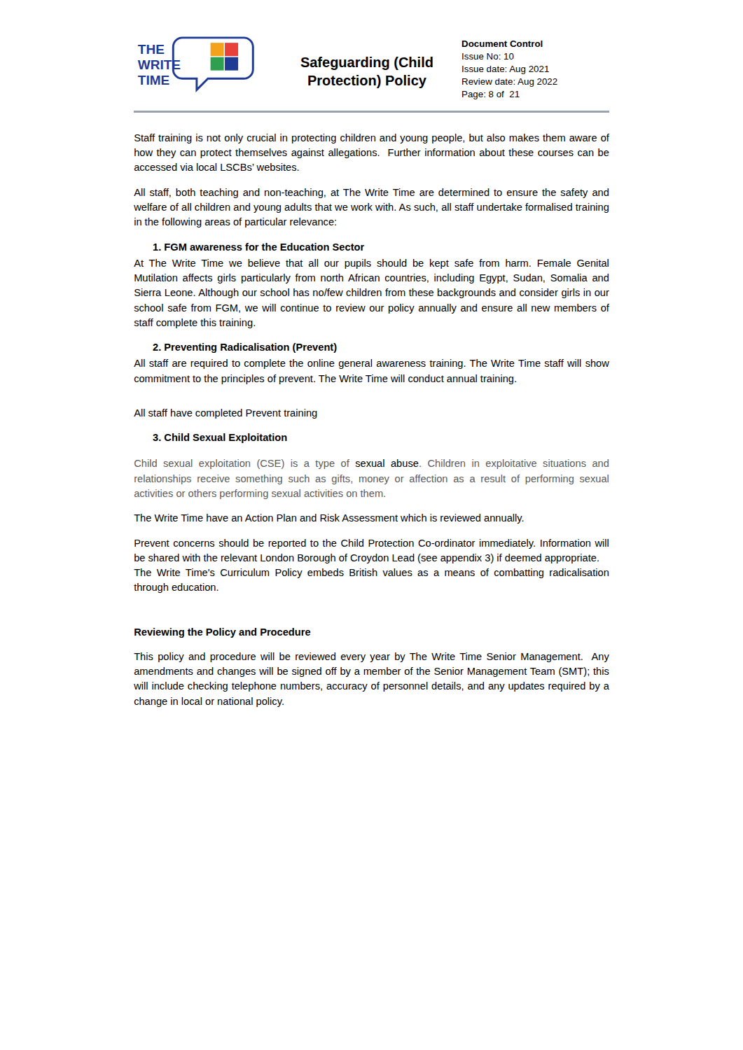THE WRITE TIME
Safeguarding (Child Protection) Policy
Document Control
Issue No: 10
Issue date: Aug 2021
Review date: Aug 2022
Page: 8 of 21
Staff training is not only crucial in protecting children and young people, but also makes them aware of how they can protect themselves against allegations. Further information about these courses can be accessed via local LSCBs’ websites.
All staff, both teaching and non-teaching, at The Write Time are determined to ensure the safety and welfare of all children and young adults that we work with. As such, all staff undertake formalised training in the following areas of particular relevance:
FGM awareness for the Education Sector
At The Write Time we believe that all our pupils should be kept safe from harm. Female Genital Mutilation affects girls particularly from north African countries, including Egypt, Sudan, Somalia and Sierra Leone. Although our school has no/few children from these backgrounds and consider girls in our school safe from FGM, we will continue to review our policy annually and ensure all new members of staff complete this training.
Preventing Radicalisation (Prevent)
All staff are required to complete the online general awareness training. The Write Time staff will show commitment to the principles of prevent. The Write Time will conduct annual training.
All staff have completed Prevent training
Child Sexual Exploitation
Child sexual exploitation (CSE) is a type of sexual abuse. Children in exploitative situations and relationships receive something such as gifts, money or affection as a result of performing sexual activities or others performing sexual activities on them.
The Write Time have an Action Plan and Risk Assessment which is reviewed annually.
Prevent concerns should be reported to the Child Protection Co-ordinator immediately. Information will be shared with the relevant London Borough of Croydon Lead (see appendix 3) if deemed appropriate.
The Write Time's Curriculum Policy embeds British values as a means of combatting radicalisation through education.
Reviewing the Policy and Procedure
This policy and procedure will be reviewed every year by The Write Time Senior Management. Any amendments and changes will be signed off by a member of the Senior Management Team (SMT); this will include checking telephone numbers, accuracy of personnel details, and any updates required by a change in local or national policy.